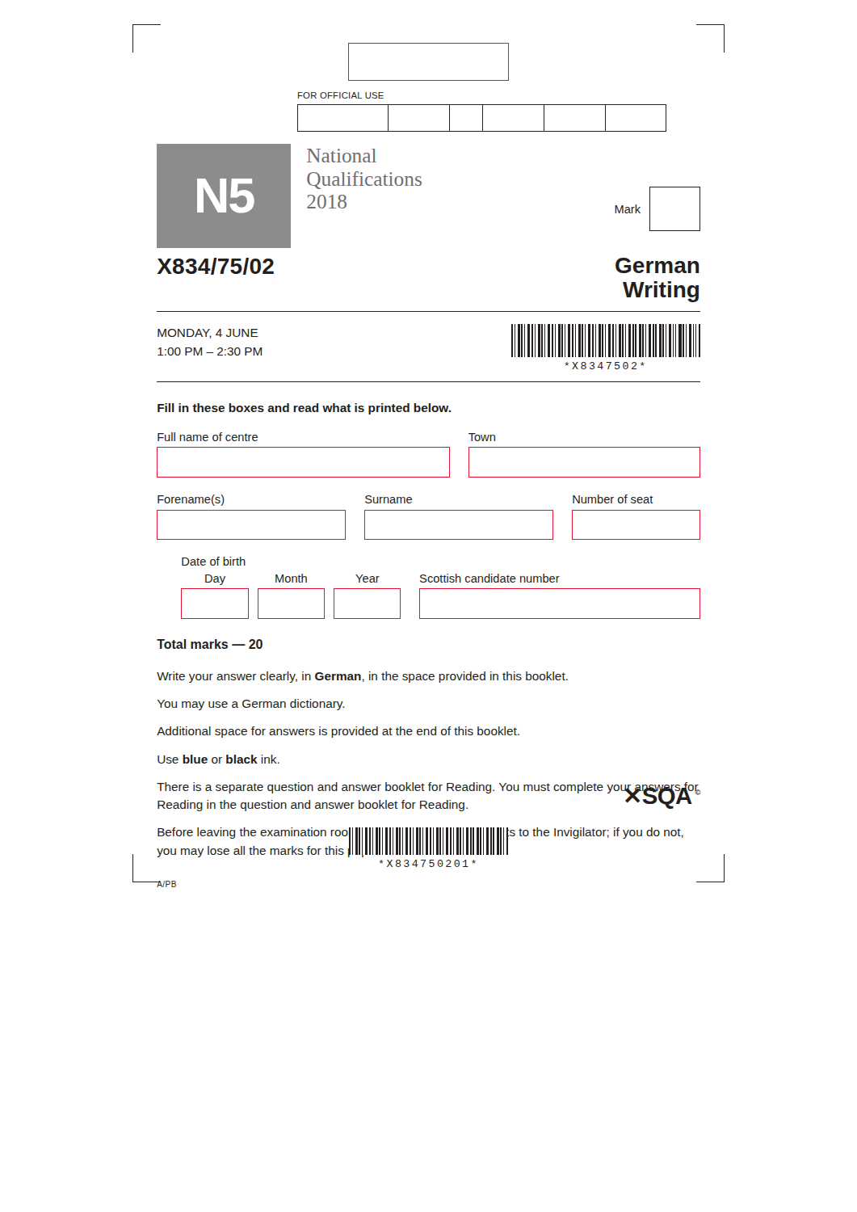FOR OFFICIAL USE
N5
National
Qualifications
2018
Mark
X834/75/02
German
Writing
MONDAY, 4 JUNE
1:00 PM – 2:30 PM
*X8347502*
Fill in these boxes and read what is printed below.
Full name of centre
Town
Forename(s)
Surname
Number of seat
Date of birth
Day
Month
Year
Scottish candidate number
Total marks — 20
Write your answer clearly, in German, in the space provided in this booklet.
You may use a German dictionary.
Additional space for answers is provided at the end of this booklet.
Use blue or black ink.
There is a separate question and answer booklet for Reading. You must complete your answers for Reading in the question and answer booklet for Reading.
Before leaving the examination room you must give both booklets to the Invigilator; if you do not, you may lose all the marks for this paper.
✕SQA©
*X834750201*
A/PB